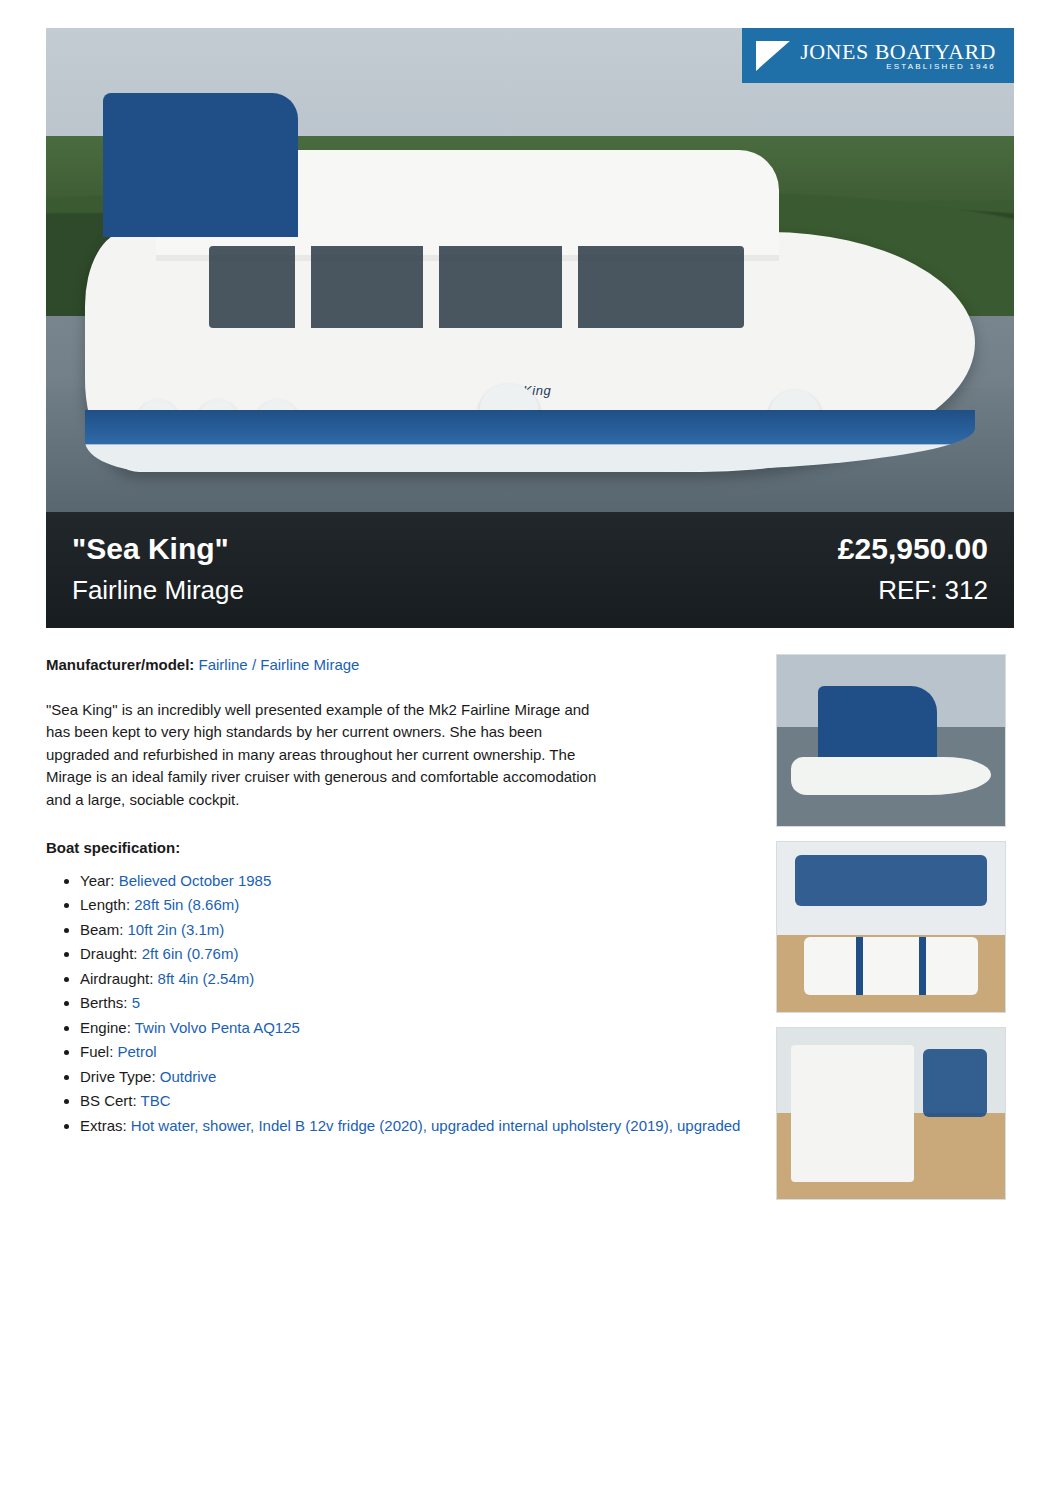Sea King
JONES BOATYARD ESTABLISHED 1946
"Sea King"
£25,950.00
Fairline Mirage
REF: 312
Manufacturer/model: Fairline / Fairline Mirage
"Sea King" is an incredibly well presented example of the Mk2 Fairline Mirage and has been kept to very high standards by her current owners. She has been upgraded and refurbished in many areas throughout her current ownership. The Mirage is an ideal family river cruiser with generous and comfortable accomodation and a large, sociable cockpit.
Boat specification:
Year: Believed October 1985
Length: 28ft 5in (8.66m)
Beam: 10ft 2in (3.1m)
Draught: 2ft 6in (0.76m)
Airdraught: 8ft 4in (2.54m)
Berths: 5
Engine: Twin Volvo Penta AQ125
Fuel: Petrol
Drive Type: Outdrive
BS Cert: TBC
Extras: Hot water, shower, Indel B 12v fridge (2020), upgraded internal upholstery (2019), upgraded